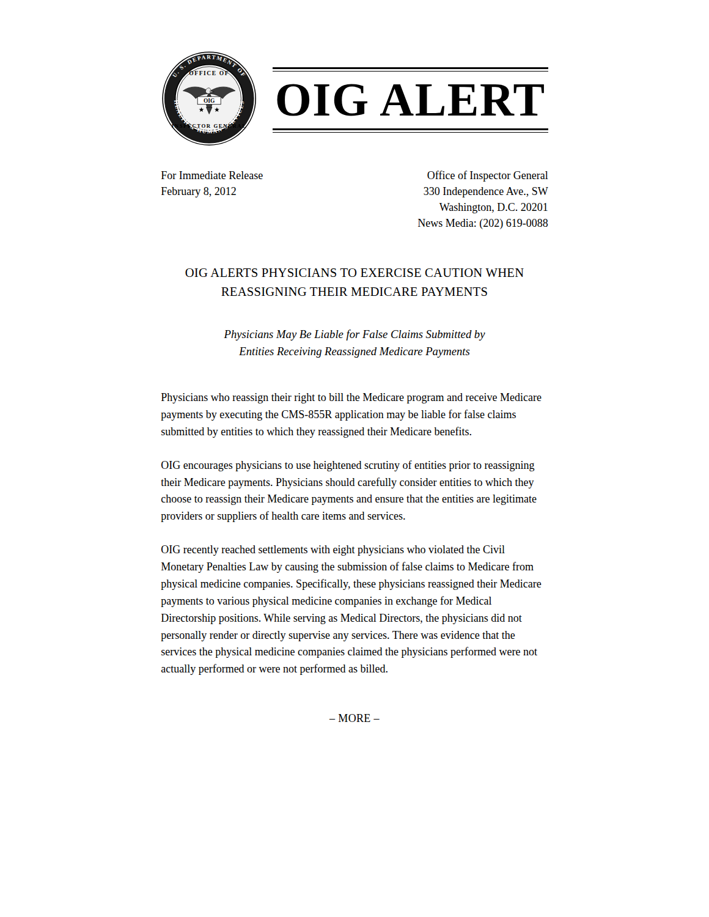U. S. DEPARTMENT OF HEALTH & HUMAN SERVICES OFFICE OF INSPECTOR GENERAL OIG
OIG ALERT
For Immediate Release
February 8, 2012
Office of Inspector General
330 Independence Ave., SW
Washington, D.C. 20201
News Media: (202) 619-0088
OIG Alerts Physicians to Exercise Caution When
Reassigning Their Medicare Payments
Physicians May Be Liable for False Claims Submitted by
Entities Receiving Reassigned Medicare Payments
Physicians who reassign their right to bill the Medicare program and receive Medicare payments by executing the CMS-855R application may be liable for false claims submitted by entities to which they reassigned their Medicare benefits.
OIG encourages physicians to use heightened scrutiny of entities prior to reassigning their Medicare payments. Physicians should carefully consider entities to which they choose to reassign their Medicare payments and ensure that the entities are legitimate providers or suppliers of health care items and services.
OIG recently reached settlements with eight physicians who violated the Civil Monetary Penalties Law by causing the submission of false claims to Medicare from physical medicine companies. Specifically, these physicians reassigned their Medicare payments to various physical medicine companies in exchange for Medical Directorship positions. While serving as Medical Directors, the physicians did not personally render or directly supervise any services. There was evidence that the services the physical medicine companies claimed the physicians performed were not actually performed or were not performed as billed.
– MORE –